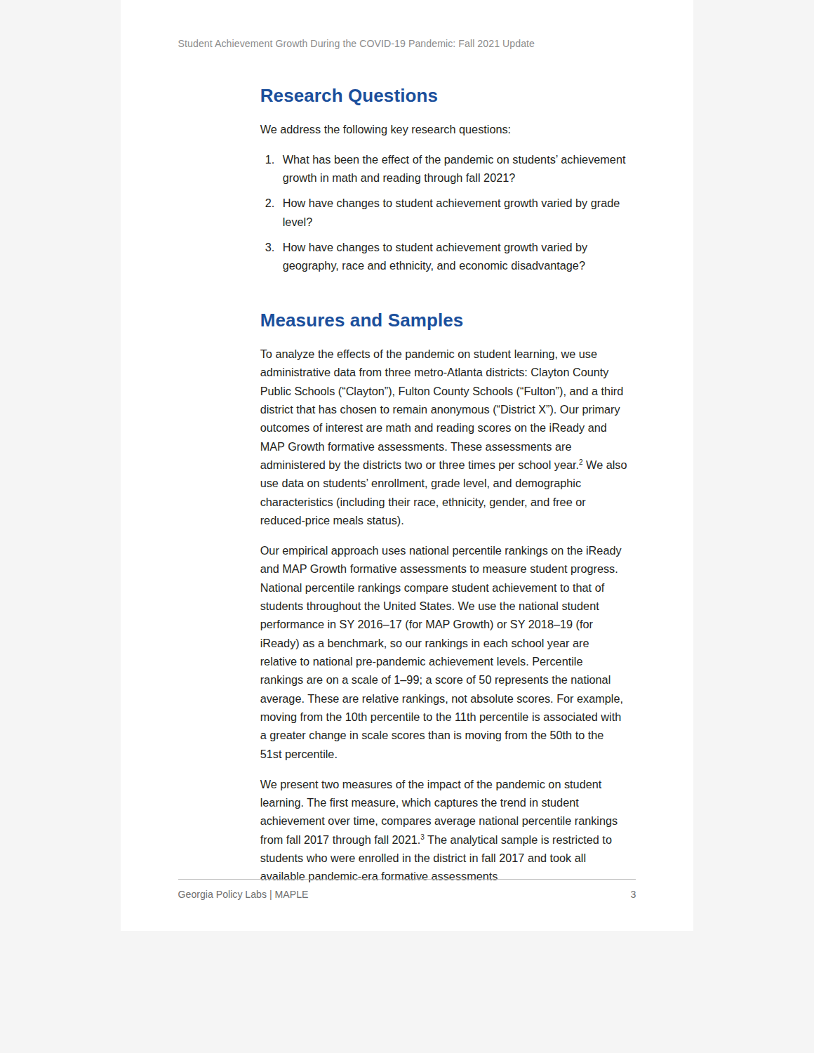Student Achievement Growth During the COVID-19 Pandemic: Fall 2021 Update
Research Questions
We address the following key research questions:
What has been the effect of the pandemic on students’ achievement growth in math and reading through fall 2021?
How have changes to student achievement growth varied by grade level?
How have changes to student achievement growth varied by geography, race and ethnicity, and economic disadvantage?
Measures and Samples
To analyze the effects of the pandemic on student learning, we use administrative data from three metro-Atlanta districts: Clayton County Public Schools (“Clayton”), Fulton County Schools (“Fulton”), and a third district that has chosen to remain anonymous (“District X”). Our primary outcomes of interest are math and reading scores on the iReady and MAP Growth formative assessments. These assessments are administered by the districts two or three times per school year.2 We also use data on students’ enrollment, grade level, and demographic characteristics (including their race, ethnicity, gender, and free or reduced-price meals status).
Our empirical approach uses national percentile rankings on the iReady and MAP Growth formative assessments to measure student progress. National percentile rankings compare student achievement to that of students throughout the United States. We use the national student performance in SY 2016–17 (for MAP Growth) or SY 2018–19 (for iReady) as a benchmark, so our rankings in each school year are relative to national pre-pandemic achievement levels. Percentile rankings are on a scale of 1–99; a score of 50 represents the national average. These are relative rankings, not absolute scores. For example, moving from the 10th percentile to the 11th percentile is associated with a greater change in scale scores than is moving from the 50th to the 51st percentile.
We present two measures of the impact of the pandemic on student learning. The first measure, which captures the trend in student achievement over time, compares average national percentile rankings from fall 2017 through fall 2021.3 The analytical sample is restricted to students who were enrolled in the district in fall 2017 and took all available pandemic-era formative assessments
Georgia Policy Labs | MAPLE 3